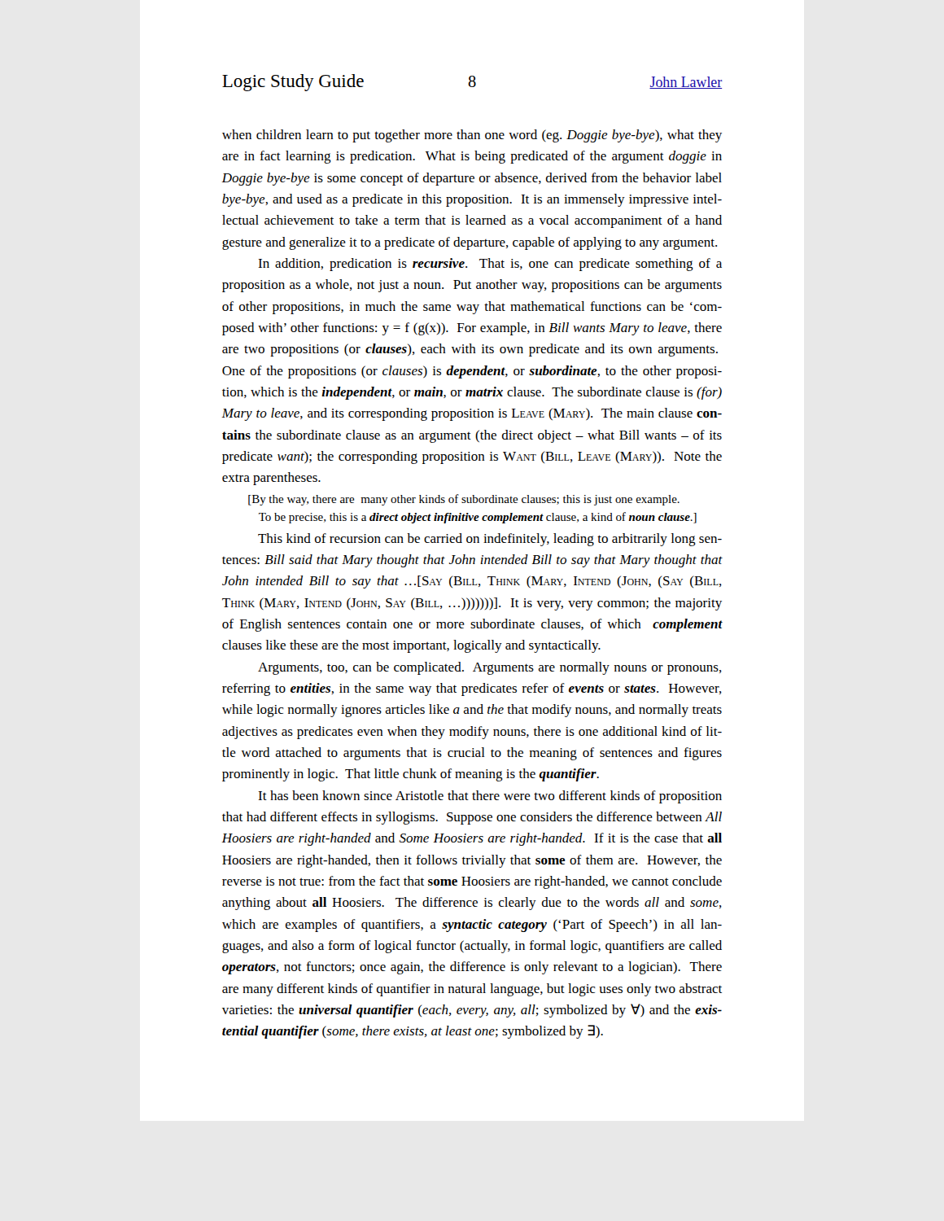Logic Study Guide
8
John Lawler
when children learn to put together more than one word (eg. Doggie bye-bye), what they are in fact learning is predication. What is being predicated of the argument doggie in Doggie bye-bye is some concept of departure or absence, derived from the behavior label bye-bye, and used as a predicate in this proposition. It is an immensely impressive intellectual achievement to take a term that is learned as a vocal accompaniment of a hand gesture and generalize it to a predicate of departure, capable of applying to any argument.
In addition, predication is recursive. That is, one can predicate something of a proposition as a whole, not just a noun. Put another way, propositions can be arguments of other propositions, in much the same way that mathematical functions can be ‘composed with’ other functions: y = f (g(x)). For example, in Bill wants Mary to leave, there are two propositions (or clauses), each with its own predicate and its own arguments. One of the propositions (or clauses) is dependent, or subordinate, to the other proposition, which is the independent, or main, or matrix clause. The subordinate clause is (for) Mary to leave, and its corresponding proposition is Leave (Mary). The main clause contains the subordinate clause as an argument (the direct object – what Bill wants – of its predicate want); the corresponding proposition is Want (Bill, Leave (Mary)). Note the extra parentheses.
[By the way, there are many other kinds of subordinate clauses; this is just one example.
To be precise, this is a direct object infinitive complement clause, a kind of noun clause.]
This kind of recursion can be carried on indefinitely, leading to arbitrarily long sentences: Bill said that Mary thought that John intended Bill to say that Mary thought that John intended Bill to say that …[Say (Bill, Think (Mary, Intend (John, (Say (Bill, Think (Mary, Intend (John, Say (Bill, …)))))))]. It is very, very common; the majority of English sentences contain one or more subordinate clauses, of which complement clauses like these are the most important, logically and syntactically.
Arguments, too, can be complicated. Arguments are normally nouns or pronouns, referring to entities, in the same way that predicates refer of events or states. However, while logic normally ignores articles like a and the that modify nouns, and normally treats adjectives as predicates even when they modify nouns, there is one additional kind of little word attached to arguments that is crucial to the meaning of sentences and figures prominently in logic. That little chunk of meaning is the quantifier.
It has been known since Aristotle that there were two different kinds of proposition that had different effects in syllogisms. Suppose one considers the difference between All Hoosiers are right-handed and Some Hoosiers are right-handed. If it is the case that all Hoosiers are right-handed, then it follows trivially that some of them are. However, the reverse is not true: from the fact that some Hoosiers are right-handed, we cannot conclude anything about all Hoosiers. The difference is clearly due to the words all and some, which are examples of quantifiers, a syntactic category (‘Part of Speech’) in all languages, and also a form of logical functor (actually, in formal logic, quantifiers are called operators, not functors; once again, the difference is only relevant to a logician). There are many different kinds of quantifier in natural language, but logic uses only two abstract varieties: the universal quantifier (each, every, any, all; symbolized by ∀) and the existential quantifier (some, there exists, at least one; symbolized by ∃).